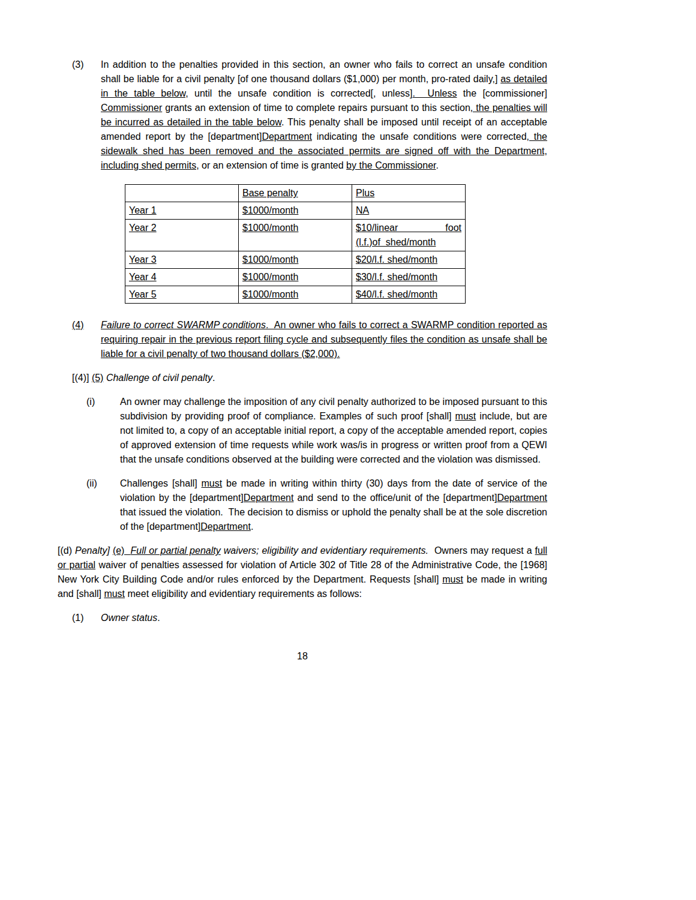(3)
In addition to the penalties provided in this section, an owner who fails to correct an unsafe condition shall be liable for a civil penalty [of one thousand dollars ($1,000) per month, pro-rated daily,] as detailed in the table below, until the unsafe condition is corrected[, unless]. Unless the [commissioner] Commissioner grants an extension of time to complete repairs pursuant to this section, the penalties will be incurred as detailed in the table below. This penalty shall be imposed until receipt of an acceptable amended report by the [department]Department indicating the unsafe conditions were corrected, the sidewalk shed has been removed and the associated permits are signed off with the Department, including shed permits, or an extension of time is granted by the Commissioner.
| | Base penalty | Plus |
| Year 1 | $1000/month | NA |
| Year 2 | $1000/month | $10/linear foot (l.f.)of shed/month |
| Year 3 | $1000/month | $20/l.f. shed/month |
| Year 4 | $1000/month | $30/l.f. shed/month |
| Year 5 | $1000/month | $40/l.f. shed/month |
(4)
Failure to correct SWARMP conditions. An owner who fails to correct a SWARMP condition reported as requiring repair in the previous report filing cycle and subsequently files the condition as unsafe shall be liable for a civil penalty of two thousand dollars ($2,000).
[(4)] (5) Challenge of civil penalty.
(i)
An owner may challenge the imposition of any civil penalty authorized to be imposed pursuant to this subdivision by providing proof of compliance. Examples of such proof [shall] must include, but are not limited to, a copy of an acceptable initial report, a copy of the acceptable amended report, copies of approved extension of time requests while work was/is in progress or written proof from a QEWI that the unsafe conditions observed at the building were corrected and the violation was dismissed.
(ii)
Challenges [shall] must be made in writing within thirty (30) days from the date of service of the violation by the [department]Department and send to the office/unit of the [department]Department that issued the violation. The decision to dismiss or uphold the penalty shall be at the sole discretion of the [department]Department.
[(d) Penalty] (e) Full or partial penalty waivers; eligibility and evidentiary requirements. Owners may request a full or partial waiver of penalties assessed for violation of Article 302 of Title 28 of the Administrative Code, the [1968] New York City Building Code and/or rules enforced by the Department. Requests [shall] must be made in writing and [shall] must meet eligibility and evidentiary requirements as follows:
(1)
Owner status.
18